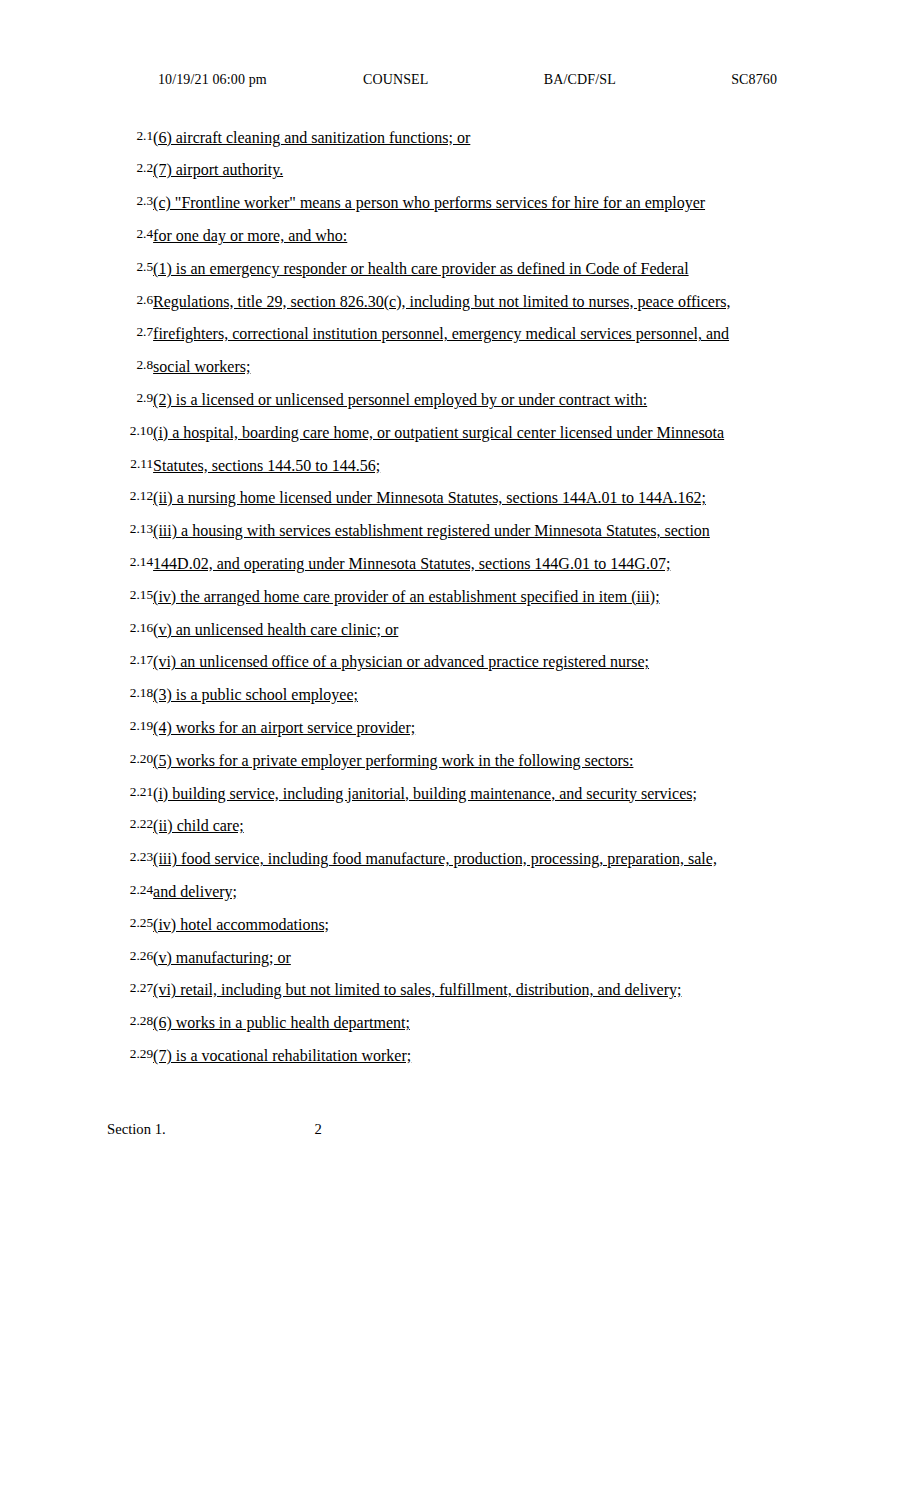10/19/21 06:00 pm COUNSEL BA/CDF/SL SC8760
| 2.1 | (6) aircraft cleaning and sanitization functions; or |
| 2.2 | (7) airport authority. |
| 2.3 | (c) "Frontline worker" means a person who performs services for hire for an employer |
| 2.4 | for one day or more, and who: |
| 2.5 | (1) is an emergency responder or health care provider as defined in Code of Federal |
| 2.6 | Regulations, title 29, section 826.30(c), including but not limited to nurses, peace officers, |
| 2.7 | firefighters, correctional institution personnel, emergency medical services personnel, and |
| 2.8 | social workers; |
| 2.9 | (2) is a licensed or unlicensed personnel employed by or under contract with: |
| 2.10 | (i) a hospital, boarding care home, or outpatient surgical center licensed under Minnesota |
| 2.11 | Statutes, sections 144.50 to 144.56; |
| 2.12 | (ii) a nursing home licensed under Minnesota Statutes, sections 144A.01 to 144A.162; |
| 2.13 | (iii) a housing with services establishment registered under Minnesota Statutes, section |
| 2.14 | 144D.02, and operating under Minnesota Statutes, sections 144G.01 to 144G.07; |
| 2.15 | (iv) the arranged home care provider of an establishment specified in item (iii); |
| 2.16 | (v) an unlicensed health care clinic; or |
| 2.17 | (vi) an unlicensed office of a physician or advanced practice registered nurse; |
| 2.18 | (3) is a public school employee; |
| 2.19 | (4) works for an airport service provider; |
| 2.20 | (5) works for a private employer performing work in the following sectors: |
| 2.21 | (i) building service, including janitorial, building maintenance, and security services; |
| 2.22 | (ii) child care; |
| 2.23 | (iii) food service, including food manufacture, production, processing, preparation, sale, |
| 2.24 | and delivery; |
| 2.25 | (iv) hotel accommodations; |
| 2.26 | (v) manufacturing; or |
| 2.27 | (vi) retail, including but not limited to sales, fulfillment, distribution, and delivery; |
| 2.28 | (6) works in a public health department; |
| 2.29 | (7) is a vocational rehabilitation worker; |
Section 1. 2